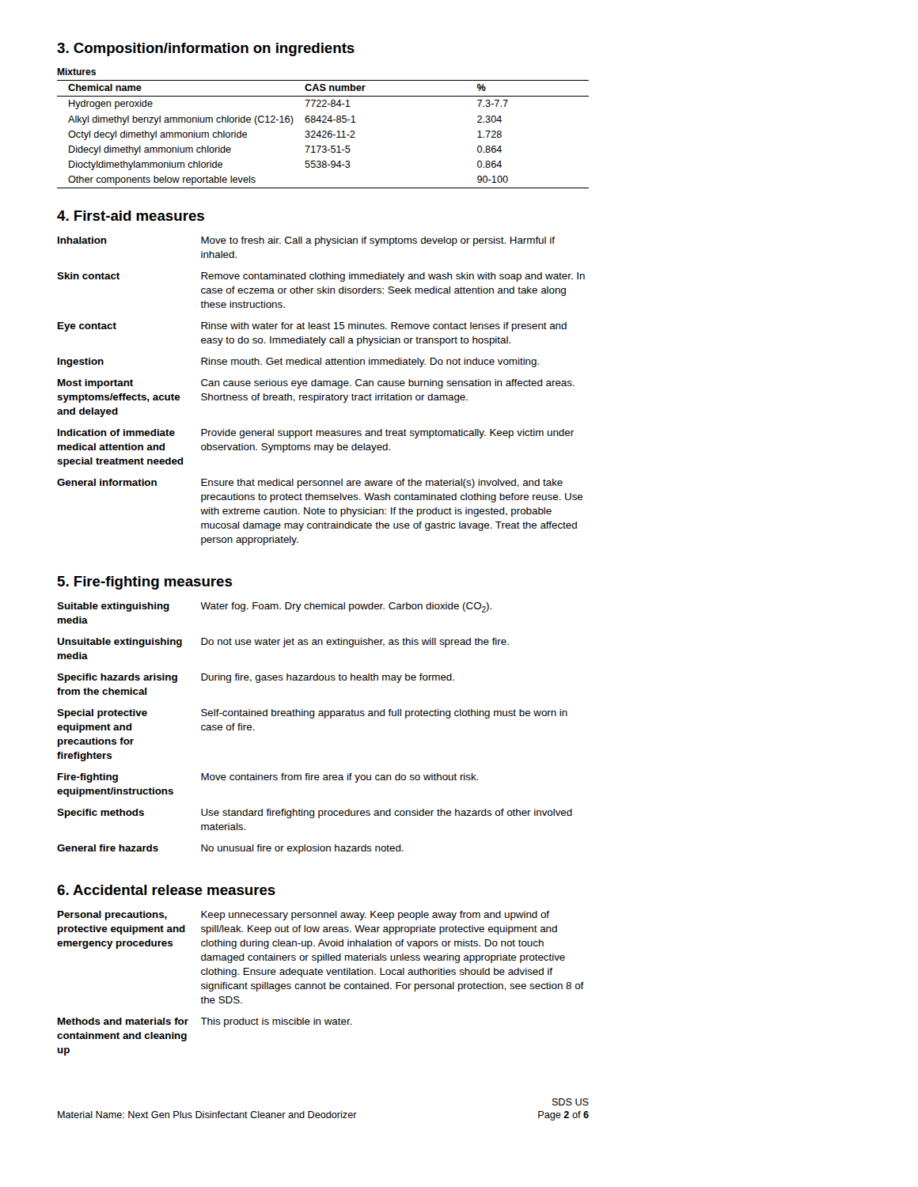3. Composition/information on ingredients
Mixtures
| Chemical name | CAS number | % |
| --- | --- | --- |
| Hydrogen peroxide | 7722-84-1 | 7.3-7.7 |
| Alkyl dimethyl benzyl ammonium chloride (C12-16) | 68424-85-1 | 2.304 |
| Octyl decyl dimethyl ammonium chloride | 32426-11-2 | 1.728 |
| Didecyl dimethyl ammonium chloride | 7173-51-5 | 0.864 |
| Dioctyldimethylammonium chloride | 5538-94-3 | 0.864 |
| Other components below reportable levels | | 90-100 |
4. First-aid measures
| Inhalation | Move to fresh air. Call a physician if symptoms develop or persist. Harmful if inhaled. |
| Skin contact | Remove contaminated clothing immediately and wash skin with soap and water. In case of eczema or other skin disorders: Seek medical attention and take along these instructions. |
| Eye contact | Rinse with water for at least 15 minutes. Remove contact lenses if present and easy to do so. Immediately call a physician or transport to hospital. |
| Ingestion | Rinse mouth. Get medical attention immediately. Do not induce vomiting. |
| Most important symptoms/effects, acute and delayed | Can cause serious eye damage. Can cause burning sensation in affected areas. Shortness of breath, respiratory tract irritation or damage. |
| Indication of immediate medical attention and special treatment needed | Provide general support measures and treat symptomatically. Keep victim under observation. Symptoms may be delayed. |
| General information | Ensure that medical personnel are aware of the material(s) involved, and take precautions to protect themselves. Wash contaminated clothing before reuse. Use with extreme caution. Note to physician: If the product is ingested, probable mucosal damage may contraindicate the use of gastric lavage. Treat the affected person appropriately. |
5. Fire-fighting measures
| Suitable extinguishing media | Water fog. Foam. Dry chemical powder. Carbon dioxide (CO 2 ). |
| Unsuitable extinguishing media | Do not use water jet as an extinguisher, as this will spread the fire. |
| Specific hazards arising from the chemical | During fire, gases hazardous to health may be formed. |
| Special protective equipment and precautions for firefighters | Self-contained breathing apparatus and full protecting clothing must be worn in case of fire. |
| Fire-fighting equipment/instructions | Move containers from fire area if you can do so without risk. |
| Specific methods | Use standard firefighting procedures and consider the hazards of other involved materials. |
| General fire hazards | No unusual fire or explosion hazards noted. |
6. Accidental release measures
| Personal precautions, protective equipment and emergency procedures | Keep unnecessary personnel away. Keep people away from and upwind of spill/leak. Keep out of low areas. Wear appropriate protective equipment and clothing during clean-up. Avoid inhalation of vapors or mists. Do not touch damaged containers or spilled materials unless wearing appropriate protective clothing. Ensure adequate ventilation. Local authorities should be advised if significant spillages cannot be contained. For personal protection, see section 8 of the SDS. |
| Methods and materials for containment and cleaning up | This product is miscible in water. |
Material Name: Next Gen Plus Disinfectant Cleaner and Deodorizer
SDS US
Page 2 of 6